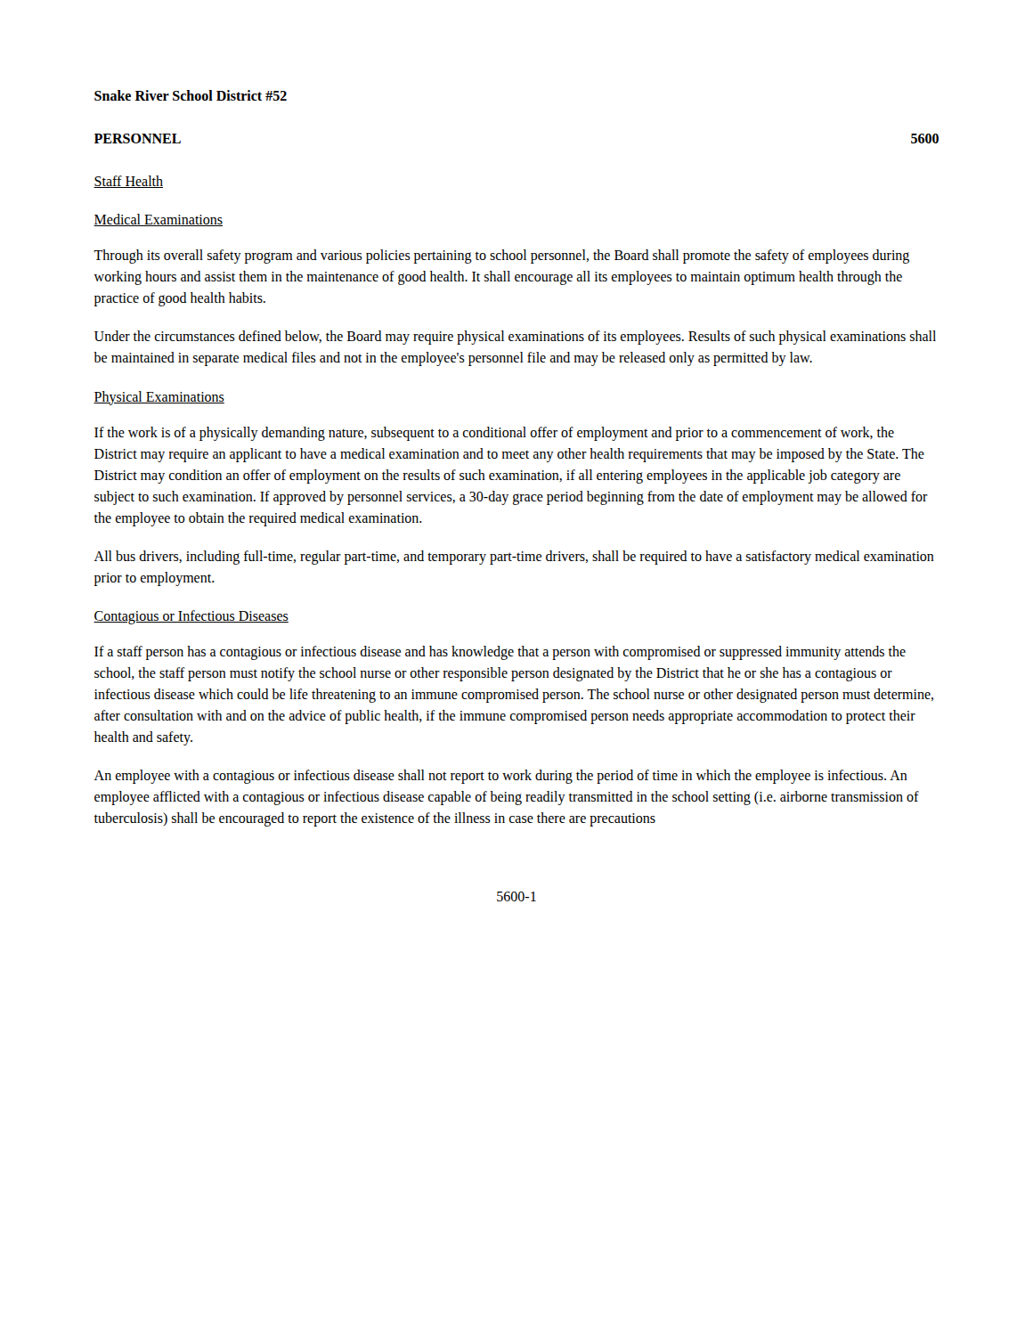Snake River School District #52
PERSONNEL 5600
Staff Health
Medical Examinations
Through its overall safety program and various policies pertaining to school personnel, the Board shall promote the safety of employees during working hours and assist them in the maintenance of good health. It shall encourage all its employees to maintain optimum health through the practice of good health habits.
Under the circumstances defined below, the Board may require physical examinations of its employees. Results of such physical examinations shall be maintained in separate medical files and not in the employee's personnel file and may be released only as permitted by law.
Physical Examinations
If the work is of a physically demanding nature, subsequent to a conditional offer of employment and prior to a commencement of work, the District may require an applicant to have a medical examination and to meet any other health requirements that may be imposed by the State. The District may condition an offer of employment on the results of such examination, if all entering employees in the applicable job category are subject to such examination. If approved by personnel services, a 30-day grace period beginning from the date of employment may be allowed for the employee to obtain the required medical examination.
All bus drivers, including full-time, regular part-time, and temporary part-time drivers, shall be required to have a satisfactory medical examination prior to employment.
Contagious or Infectious Diseases
If a staff person has a contagious or infectious disease and has knowledge that a person with compromised or suppressed immunity attends the school, the staff person must notify the school nurse or other responsible person designated by the District that he or she has a contagious or infectious disease which could be life threatening to an immune compromised person. The school nurse or other designated person must determine, after consultation with and on the advice of public health, if the immune compromised person needs appropriate accommodation to protect their health and safety.
An employee with a contagious or infectious disease shall not report to work during the period of time in which the employee is infectious. An employee afflicted with a contagious or infectious disease capable of being readily transmitted in the school setting (i.e. airborne transmission of tuberculosis) shall be encouraged to report the existence of the illness in case there are precautions
5600-1